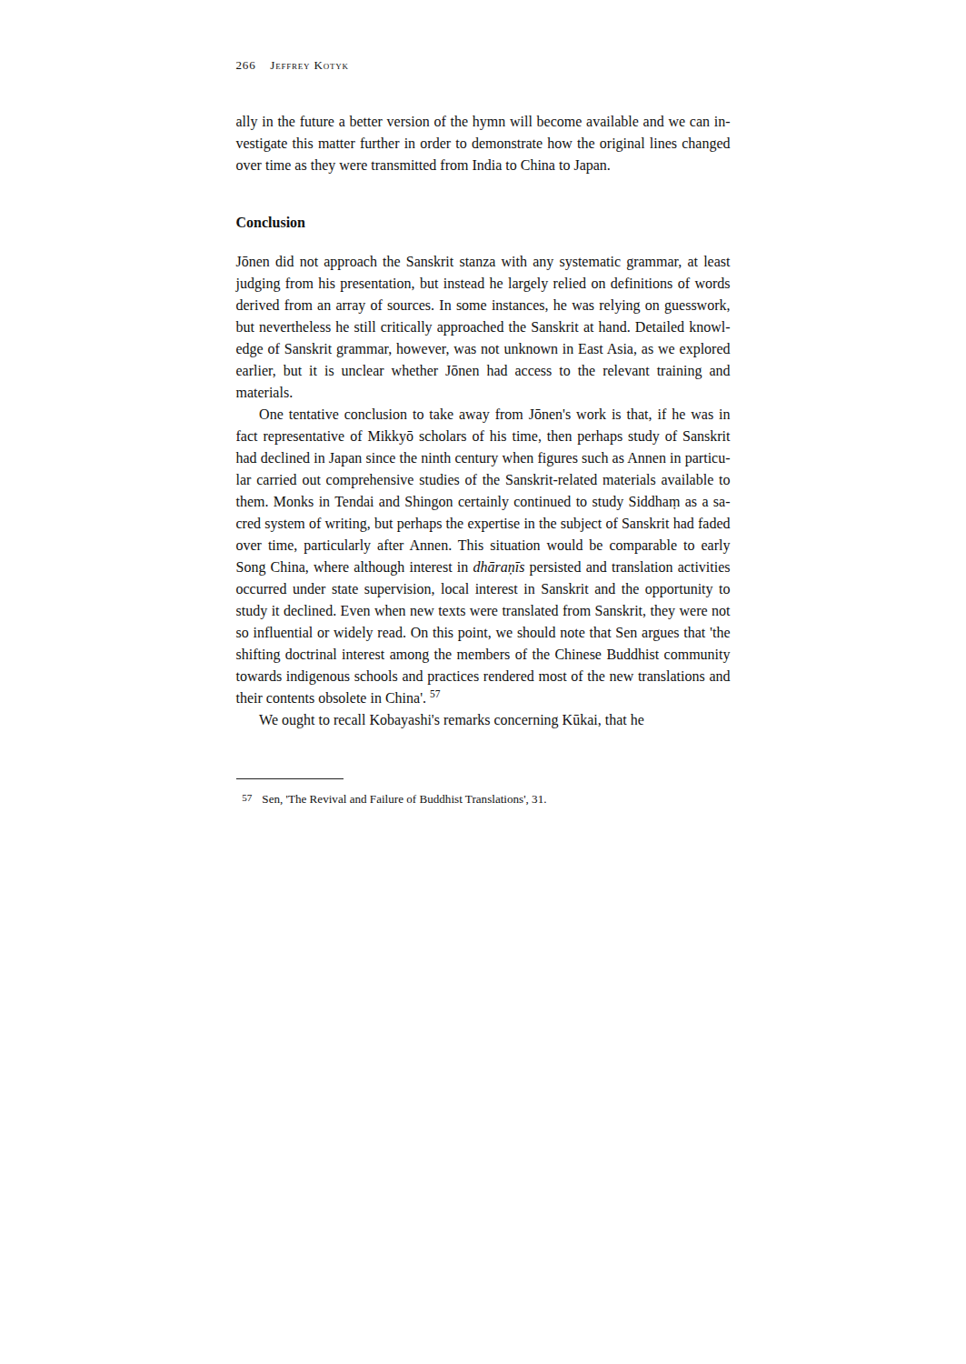266 Jeffrey Kotyk
ally in the future a better version of the hymn will become available and we can investigate this matter further in order to demonstrate how the original lines changed over time as they were transmitted from India to China to Japan.
Conclusion
Jōnen did not approach the Sanskrit stanza with any systematic grammar, at least judging from his presentation, but instead he largely relied on definitions of words derived from an array of sources. In some instances, he was relying on guesswork, but nevertheless he still critically approached the Sanskrit at hand. Detailed knowledge of Sanskrit grammar, however, was not unknown in East Asia, as we explored earlier, but it is unclear whether Jōnen had access to the relevant training and materials.
One tentative conclusion to take away from Jōnen's work is that, if he was in fact representative of Mikkyō scholars of his time, then perhaps study of Sanskrit had declined in Japan since the ninth century when figures such as Annen in particular carried out comprehensive studies of the Sanskrit-related materials available to them. Monks in Tendai and Shingon certainly continued to study Siddhaṃ as a sacred system of writing, but perhaps the expertise in the subject of Sanskrit had faded over time, particularly after Annen. This situation would be comparable to early Song China, where although interest in dhāraṇīs persisted and translation activities occurred under state supervision, local interest in Sanskrit and the opportunity to study it declined. Even when new texts were translated from Sanskrit, they were not so influential or widely read. On this point, we should note that Sen argues that 'the shifting doctrinal interest among the members of the Chinese Buddhist community towards indigenous schools and practices rendered most of the new translations and their contents obsolete in China'. 57
We ought to recall Kobayashi's remarks concerning Kūkai, that he
57Sen, 'The Revival and Failure of Buddhist Translations', 31.